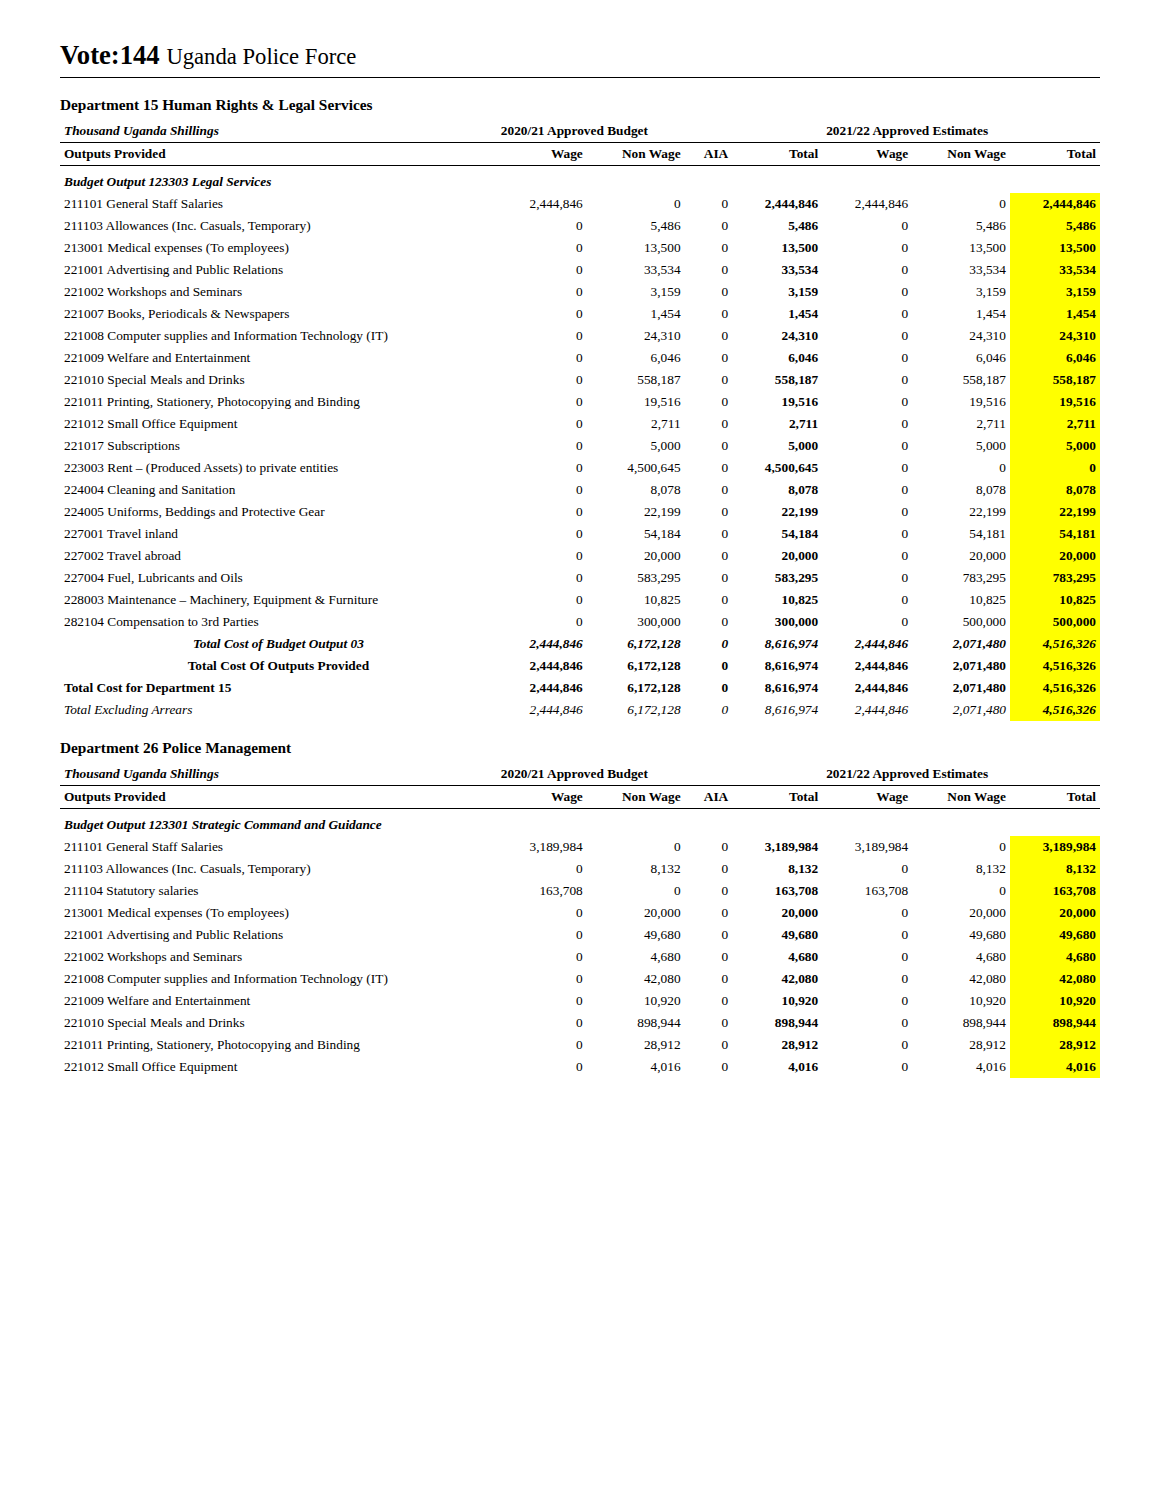Vote:144 Uganda Police Force
Department 15 Human Rights & Legal Services
| Thousand Uganda Shillings | 2020/21 Approved Budget | 2021/22 Approved Estimates |
| --- | --- | --- |
| Outputs Provided | Wage | Non Wage | AIA | Total | Wage | Non Wage | Total |
| Budget Output 123303 Legal Services |
| 211101 General Staff Salaries | 2,444,846 | 0 | 0 | 2,444,846 | 2,444,846 | 0 | 2,444,846 |
| 211103 Allowances (Inc. Casuals, Temporary) | 0 | 5,486 | 0 | 5,486 | 0 | 5,486 | 5,486 |
| 213001 Medical expenses (To employees) | 0 | 13,500 | 0 | 13,500 | 0 | 13,500 | 13,500 |
| 221001 Advertising and Public Relations | 0 | 33,534 | 0 | 33,534 | 0 | 33,534 | 33,534 |
| 221002 Workshops and Seminars | 0 | 3,159 | 0 | 3,159 | 0 | 3,159 | 3,159 |
| 221007 Books, Periodicals & Newspapers | 0 | 1,454 | 0 | 1,454 | 0 | 1,454 | 1,454 |
| 221008 Computer supplies and Information Technology (IT) | 0 | 24,310 | 0 | 24,310 | 0 | 24,310 | 24,310 |
| 221009 Welfare and Entertainment | 0 | 6,046 | 0 | 6,046 | 0 | 6,046 | 6,046 |
| 221010 Special Meals and Drinks | 0 | 558,187 | 0 | 558,187 | 0 | 558,187 | 558,187 |
| 221011 Printing, Stationery, Photocopying and Binding | 0 | 19,516 | 0 | 19,516 | 0 | 19,516 | 19,516 |
| 221012 Small Office Equipment | 0 | 2,711 | 0 | 2,711 | 0 | 2,711 | 2,711 |
| 221017 Subscriptions | 0 | 5,000 | 0 | 5,000 | 0 | 5,000 | 5,000 |
| 223003 Rent – (Produced Assets) to private entities | 0 | 4,500,645 | 0 | 4,500,645 | 0 | 0 | 0 |
| 224004 Cleaning and Sanitation | 0 | 8,078 | 0 | 8,078 | 0 | 8,078 | 8,078 |
| 224005 Uniforms, Beddings and Protective Gear | 0 | 22,199 | 0 | 22,199 | 0 | 22,199 | 22,199 |
| 227001 Travel inland | 0 | 54,184 | 0 | 54,184 | 0 | 54,181 | 54,181 |
| 227002 Travel abroad | 0 | 20,000 | 0 | 20,000 | 0 | 20,000 | 20,000 |
| 227004 Fuel, Lubricants and Oils | 0 | 583,295 | 0 | 583,295 | 0 | 783,295 | 783,295 |
| 228003 Maintenance – Machinery, Equipment & Furniture | 0 | 10,825 | 0 | 10,825 | 0 | 10,825 | 10,825 |
| 282104 Compensation to 3rd Parties | 0 | 300,000 | 0 | 300,000 | 0 | 500,000 | 500,000 |
| Total Cost of Budget Output 03 | 2,444,846 | 6,172,128 | 0 | 8,616,974 | 2,444,846 | 2,071,480 | 4,516,326 |
| Total Cost Of Outputs Provided | 2,444,846 | 6,172,128 | 0 | 8,616,974 | 2,444,846 | 2,071,480 | 4,516,326 |
| Total Cost for Department 15 | 2,444,846 | 6,172,128 | 0 | 8,616,974 | 2,444,846 | 2,071,480 | 4,516,326 |
| Total Excluding Arrears | 2,444,846 | 6,172,128 | 0 | 8,616,974 | 2,444,846 | 2,071,480 | 4,516,326 |
Department 26 Police Management
| Thousand Uganda Shillings | 2020/21 Approved Budget | 2021/22 Approved Estimates |
| --- | --- | --- |
| Outputs Provided | Wage | Non Wage | AIA | Total | Wage | Non Wage | Total |
| Budget Output 123301 Strategic Command and Guidance |
| 211101 General Staff Salaries | 3,189,984 | 0 | 0 | 3,189,984 | 3,189,984 | 0 | 3,189,984 |
| 211103 Allowances (Inc. Casuals, Temporary) | 0 | 8,132 | 0 | 8,132 | 0 | 8,132 | 8,132 |
| 211104 Statutory salaries | 163,708 | 0 | 0 | 163,708 | 163,708 | 0 | 163,708 |
| 213001 Medical expenses (To employees) | 0 | 20,000 | 0 | 20,000 | 0 | 20,000 | 20,000 |
| 221001 Advertising and Public Relations | 0 | 49,680 | 0 | 49,680 | 0 | 49,680 | 49,680 |
| 221002 Workshops and Seminars | 0 | 4,680 | 0 | 4,680 | 0 | 4,680 | 4,680 |
| 221008 Computer supplies and Information Technology (IT) | 0 | 42,080 | 0 | 42,080 | 0 | 42,080 | 42,080 |
| 221009 Welfare and Entertainment | 0 | 10,920 | 0 | 10,920 | 0 | 10,920 | 10,920 |
| 221010 Special Meals and Drinks | 0 | 898,944 | 0 | 898,944 | 0 | 898,944 | 898,944 |
| 221011 Printing, Stationery, Photocopying and Binding | 0 | 28,912 | 0 | 28,912 | 0 | 28,912 | 28,912 |
| 221012 Small Office Equipment | 0 | 4,016 | 0 | 4,016 | 0 | 4,016 | 4,016 |